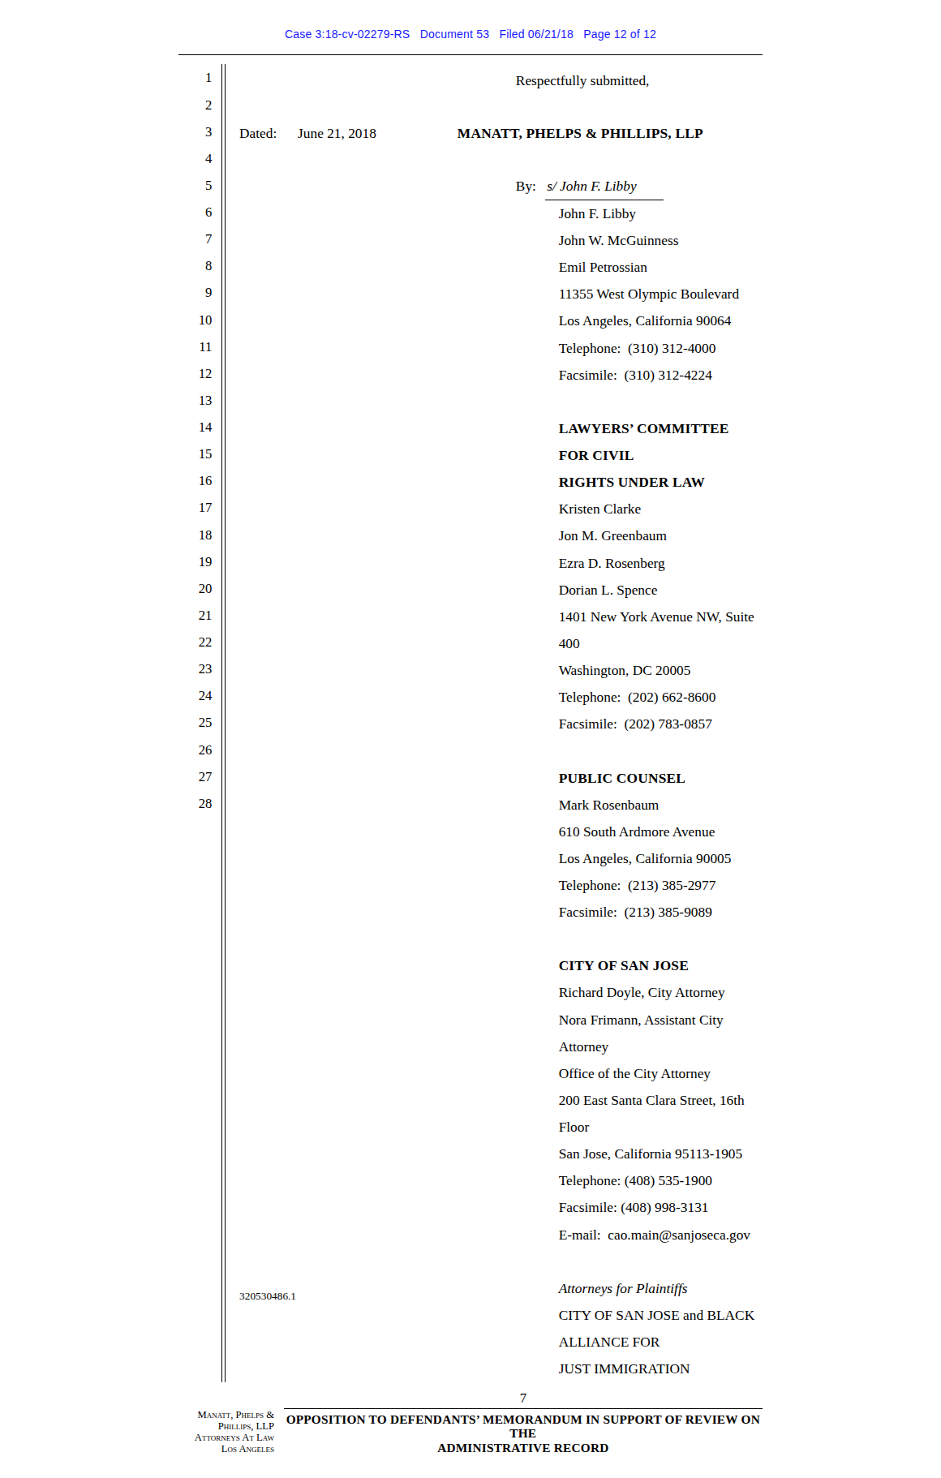Case 3:18-cv-02279-RS Document 53 Filed 06/21/18 Page 12 of 12
1
2
3
4
5
6
7
8
9
10
11
12
13
14
15
16
17
18
19
20
21
22
23
24
25
26
27
28
Respectfully submitted,
Dated:
June 21, 2018
MANATT, PHELPS & PHILLIPS, LLP
By: s/ John F. Libby
John F. Libby
John W. McGuinness
Emil Petrossian
11355 West Olympic Boulevard
Los Angeles, California 90064
Telephone: (310) 312-4000
Facsimile: (310) 312-4224
LAWYERS’ COMMITTEE FOR CIVIL
RIGHTS UNDER LAW
Kristen Clarke
Jon M. Greenbaum
Ezra D. Rosenberg
Dorian L. Spence
1401 New York Avenue NW, Suite 400
Washington, DC 20005
Telephone: (202) 662-8600
Facsimile: (202) 783-0857
PUBLIC COUNSEL
Mark Rosenbaum
610 South Ardmore Avenue
Los Angeles, California 90005
Telephone: (213) 385-2977
Facsimile: (213) 385-9089
CITY OF SAN JOSE
Richard Doyle, City Attorney
Nora Frimann, Assistant City Attorney
Office of the City Attorney
200 East Santa Clara Street, 16th Floor
San Jose, California 95113-1905
Telephone: (408) 535-1900
Facsimile: (408) 998-3131
E-mail: cao.main@sanjoseca.gov
Attorneys for Plaintiffs
CITY OF SAN JOSE and BLACK ALLIANCE FOR
JUST IMMIGRATION
320530486.1
Manatt, Phelps &
Phillips, LLP
Attorneys At Law
Los Angeles
7
OPPOSITION TO DEFENDANTS’ MEMORANDUM IN SUPPORT OF REVIEW ON THE
ADMINISTRATIVE RECORD